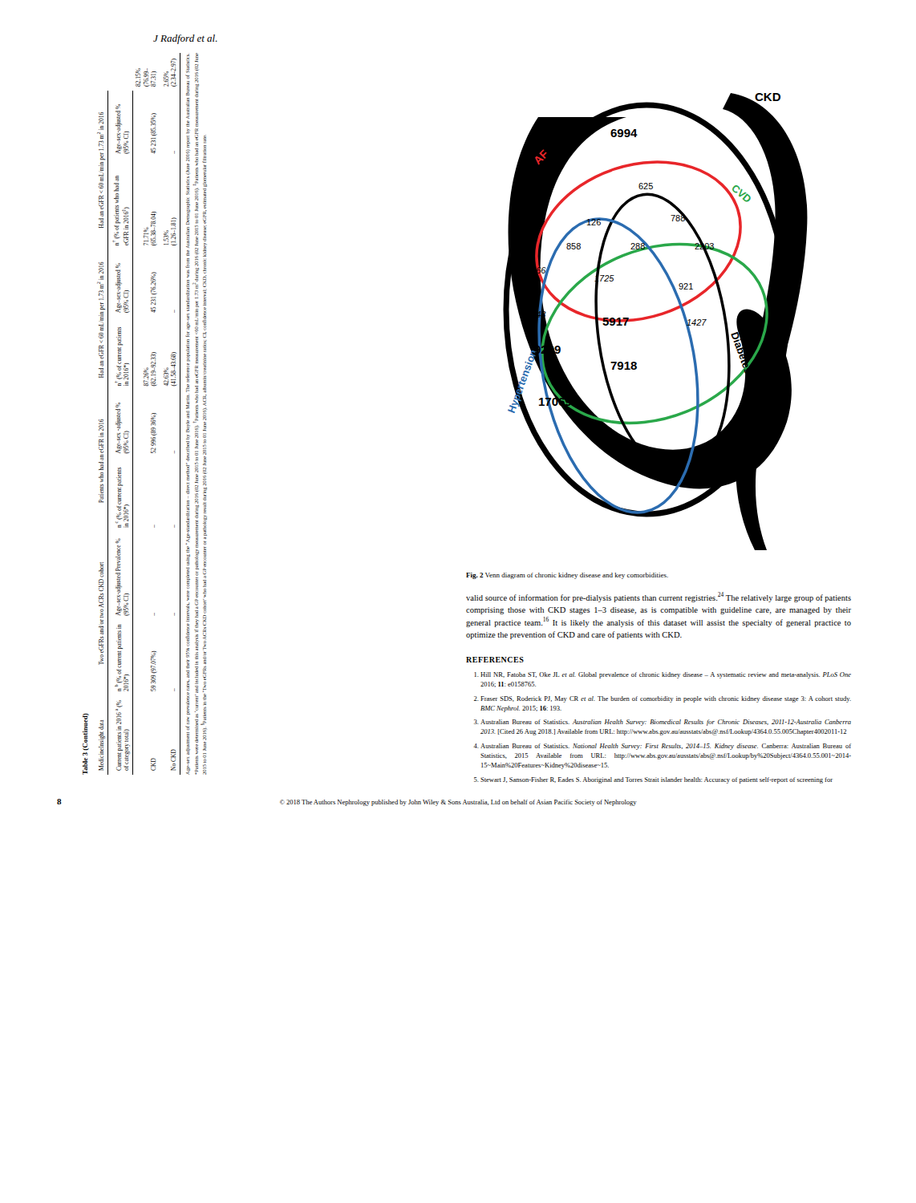J Radford et al.
Table 3 (Continued)
| MedicineInsight data | Two eGFRs and/or two ACRs CKD cohort | Patients who had an eGFR in 2016 | Had an eGFR < 60 mL/min per 1.73 m 2 in 2016 | Had an eGFR < 60 mL/min per 1.73 m 2 in 2016 |
| --- | --- | --- | --- | --- |
| Current patients in 2016 a (% of category total) | n b (% of current patients in 2016*) | Age–sex-adjusted Prevalence % (95% CI) | n c (% of current patients in 2016*) | Age–sex -adjusted % (95% CI) | n † (% of current patients in 2016*) | Age–sex-adjusted % (95% CI) | n † (% of patients who had an eGFR in 2016 ‡ ) | Age–sex-adjusted % (95% CI) |
| CKD | 59 309 (97.07%) | – | – | 52 996 (89 36%) | 87.26% (82.19–92.33) | 45 231 (76.26%) | 71.71% (65.38–78.04) | 45 231 (85.35%) | 82.15% (76.99–87.31) |
| No CKD | – | – | – | – | 42.63% (41.58–43.68) | – | 1.53% (1.26–1.81) | – | 2.65% (2.34–2.97) |
Age–sex adjustment of raw prevalence rates, and their 95% confidence intervals, were completed using the “Age-standardization – direct method” described by Boyle and Martin. The reference population for age–sex standardization was from the Australian Demographic Statistics (June 2016) report by the Australian Bureau of Statistics. *Patients were determined as ‘current’ and included in this analysis if they had a GP encounter or pathology measurement during 2016 (02 June 2015 to 01 June 2016). †Patients who had an eGFR measurement <60 mL/min per 1.73 m2 during 2016 (02 June 2015 to 01 June 2016). ‡Patients who had an eGFR measurement during 2016 (02 June 2015 to 01 June 2016). §Patients in the ‘Two eGFRs and/or Two ACRs CKD cohort’ who had a GP encounter or a pathology result during 2016 (02 June 2015 to 01 June 2016). ACR, albumin/creatinine ratios; CI, confidence interval; CKD, chronic kidney disease; eGFR, estimated glomerular filtration rate.
CKD AF CVD Diabetes Hypertension 6994 625 126 788 858 288 2203 1966 1725 921 3048 5917 1427 9299 7918 17069
Fig. 2 Venn diagram of chronic kidney disease and key comorbidities.
valid source of information for pre-dialysis patients than current registries.24 The relatively large group of patients comprising those with CKD stages 1–3 disease, as is compatible with guideline care, are managed by their general practice team.16 It is likely the analysis of this dataset will assist the specialty of general practice to optimize the prevention of CKD and care of patients with CKD.
REFERENCES
Hill NR, Fatoba ST, Oke JL et al. Global prevalence of chronic kidney disease – A systematic review and meta-analysis. PLoS One 2016; 11: e0158765.
Fraser SDS, Roderick PJ, May CR et al. The burden of comorbidity in people with chronic kidney disease stage 3: A cohort study. BMC Nephrol. 2015; 16: 193.
Australian Bureau of Statistics. Australian Health Survey: Biomedical Results for Chronic Diseases, 2011-12-Australia Canberra 2013. [Cited 26 Aug 2018.] Available from URL: http://www.abs.gov.au/ausstats/abs@.nsf/Lookup/4364.0.55.005Chapter4002011-12
Australian Bureau of Statistics. National Health Survey: First Results, 2014–15. Kidney disease. Canberra: Australian Bureau of Statistics, 2015 Available from URL: http://www.abs.gov.au/ausstats/abs@.nsf/Lookup/by%20Subject/4364.0.55.001~2014-15~Main%20Features~Kidney%20disease~15.
Stewart J, Sanson-Fisher R, Eades S. Aboriginal and Torres Strait islander health: Accuracy of patient self-report of screening for
8
© 2018 The Authors Nephrology published by John Wiley & Sons Australia, Ltd on behalf of Asian Pacific Society of Nephrology